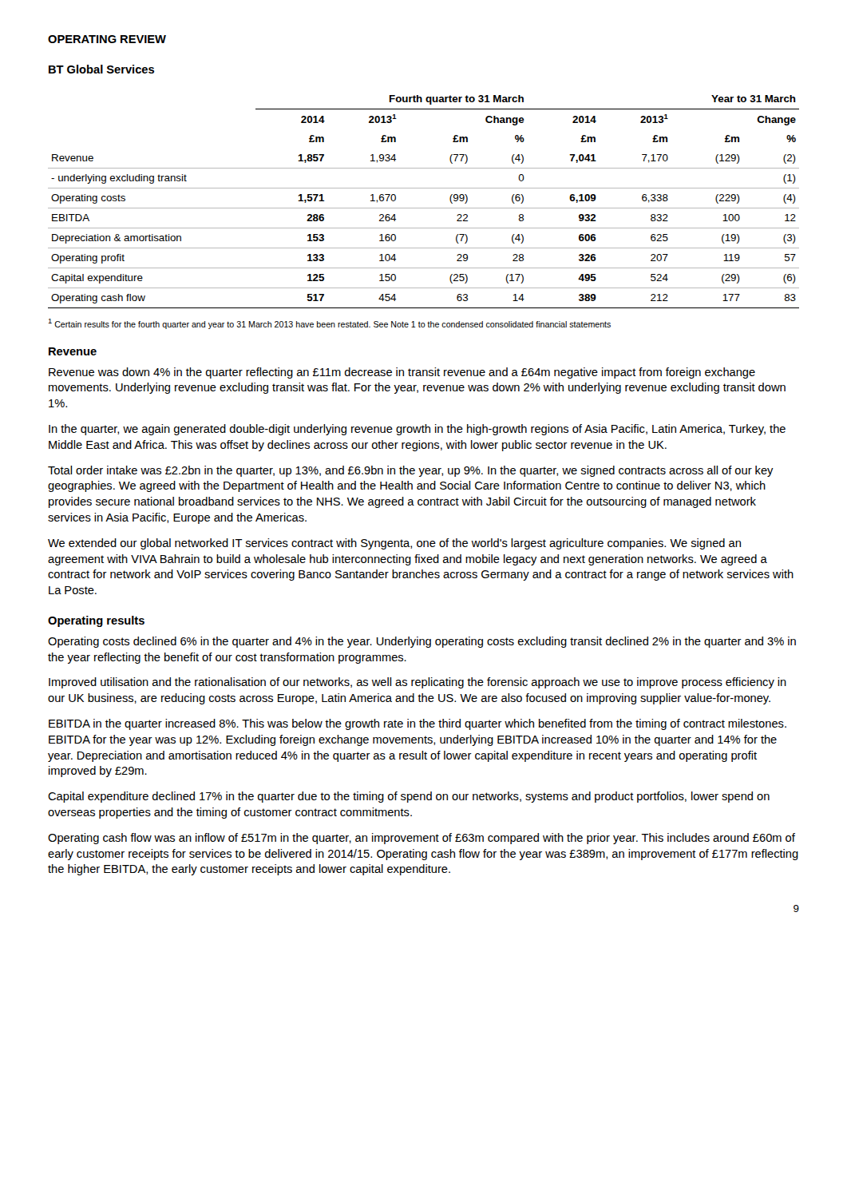OPERATING REVIEW
BT Global Services
| | Fourth quarter to 31 March | Year to 31 March |
| --- | --- | --- |
| | 2014 | 2013 1 | Change | 2014 | 2013 1 | Change |
| | £m | £m | £m | % | £m | £m | £m | % |
| Revenue | 1,857 | 1,934 | (77) | (4) | 7,041 | 7,170 | (129) | (2) |
| - underlying excluding transit | | | | 0 | | | | (1) |
| Operating costs | 1,571 | 1,670 | (99) | (6) | 6,109 | 6,338 | (229) | (4) |
| EBITDA | 286 | 264 | 22 | 8 | 932 | 832 | 100 | 12 |
| Depreciation & amortisation | 153 | 160 | (7) | (4) | 606 | 625 | (19) | (3) |
| Operating profit | 133 | 104 | 29 | 28 | 326 | 207 | 119 | 57 |
| Capital expenditure | 125 | 150 | (25) | (17) | 495 | 524 | (29) | (6) |
| Operating cash flow | 517 | 454 | 63 | 14 | 389 | 212 | 177 | 83 |
1 Certain results for the fourth quarter and year to 31 March 2013 have been restated. See Note 1 to the condensed consolidated financial statements
Revenue
Revenue was down 4% in the quarter reflecting an £11m decrease in transit revenue and a £64m negative impact from foreign exchange movements. Underlying revenue excluding transit was flat. For the year, revenue was down 2% with underlying revenue excluding transit down 1%.
In the quarter, we again generated double-digit underlying revenue growth in the high-growth regions of Asia Pacific, Latin America, Turkey, the Middle East and Africa. This was offset by declines across our other regions, with lower public sector revenue in the UK.
Total order intake was £2.2bn in the quarter, up 13%, and £6.9bn in the year, up 9%. In the quarter, we signed contracts across all of our key geographies. We agreed with the Department of Health and the Health and Social Care Information Centre to continue to deliver N3, which provides secure national broadband services to the NHS. We agreed a contract with Jabil Circuit for the outsourcing of managed network services in Asia Pacific, Europe and the Americas.
We extended our global networked IT services contract with Syngenta, one of the world's largest agriculture companies. We signed an agreement with VIVA Bahrain to build a wholesale hub interconnecting fixed and mobile legacy and next generation networks. We agreed a contract for network and VoIP services covering Banco Santander branches across Germany and a contract for a range of network services with La Poste.
Operating results
Operating costs declined 6% in the quarter and 4% in the year. Underlying operating costs excluding transit declined 2% in the quarter and 3% in the year reflecting the benefit of our cost transformation programmes.
Improved utilisation and the rationalisation of our networks, as well as replicating the forensic approach we use to improve process efficiency in our UK business, are reducing costs across Europe, Latin America and the US. We are also focused on improving supplier value-for-money.
EBITDA in the quarter increased 8%. This was below the growth rate in the third quarter which benefited from the timing of contract milestones. EBITDA for the year was up 12%. Excluding foreign exchange movements, underlying EBITDA increased 10% in the quarter and 14% for the year. Depreciation and amortisation reduced 4% in the quarter as a result of lower capital expenditure in recent years and operating profit improved by £29m.
Capital expenditure declined 17% in the quarter due to the timing of spend on our networks, systems and product portfolios, lower spend on overseas properties and the timing of customer contract commitments.
Operating cash flow was an inflow of £517m in the quarter, an improvement of £63m compared with the prior year. This includes around £60m of early customer receipts for services to be delivered in 2014/15. Operating cash flow for the year was £389m, an improvement of £177m reflecting the higher EBITDA, the early customer receipts and lower capital expenditure.
9